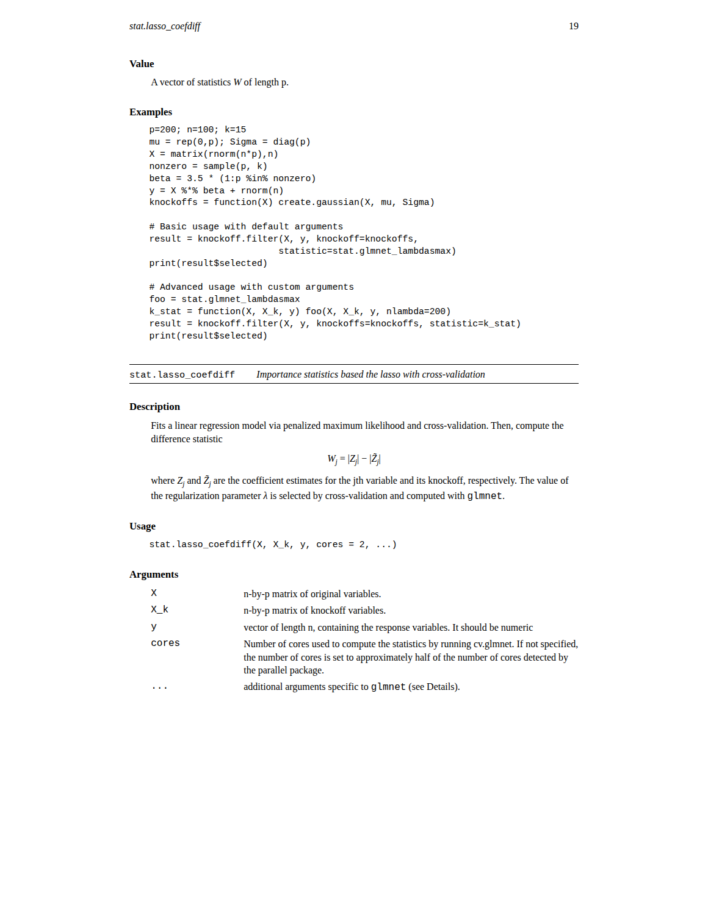stat.lasso_coefdiff 19
Value
A vector of statistics W of length p.
Examples
p=200; n=100; k=15
mu = rep(0,p); Sigma = diag(p)
X = matrix(rnorm(n*p),n)
nonzero = sample(p, k)
beta = 3.5 * (1:p %in% nonzero)
y = X %*% beta + rnorm(n)
knockoffs = function(X) create.gaussian(X, mu, Sigma)

# Basic usage with default arguments
result = knockoff.filter(X, y, knockoff=knockoffs,
                        statistic=stat.glmnet_lambdasmax)
print(result$selected)

# Advanced usage with custom arguments
foo = stat.glmnet_lambdasmax
k_stat = function(X, X_k, y) foo(X, X_k, y, nlambda=200)
result = knockoff.filter(X, y, knockoffs=knockoffs, statistic=k_stat)
print(result$selected)
stat.lasso_coefdiff Importance statistics based the lasso with cross-validation
Description
Fits a linear regression model via penalized maximum likelihood and cross-validation. Then, compute the difference statistic
Wj = |Zj| − |Z̃j|
where Zj and Z̃j are the coefficient estimates for the jth variable and its knockoff, respectively. The value of the regularization parameter λ is selected by cross-validation and computed with glmnet.
Usage
stat.lasso_coefdiff(X, X_k, y, cores = 2, ...)
Arguments
| X | n-by-p matrix of original variables. |
| X_k | n-by-p matrix of knockoff variables. |
| y | vector of length n, containing the response variables. It should be numeric |
| cores | Number of cores used to compute the statistics by running cv.glmnet. If not specified, the number of cores is set to approximately half of the number of cores detected by the parallel package. |
| ... | additional arguments specific to glmnet (see Details). |